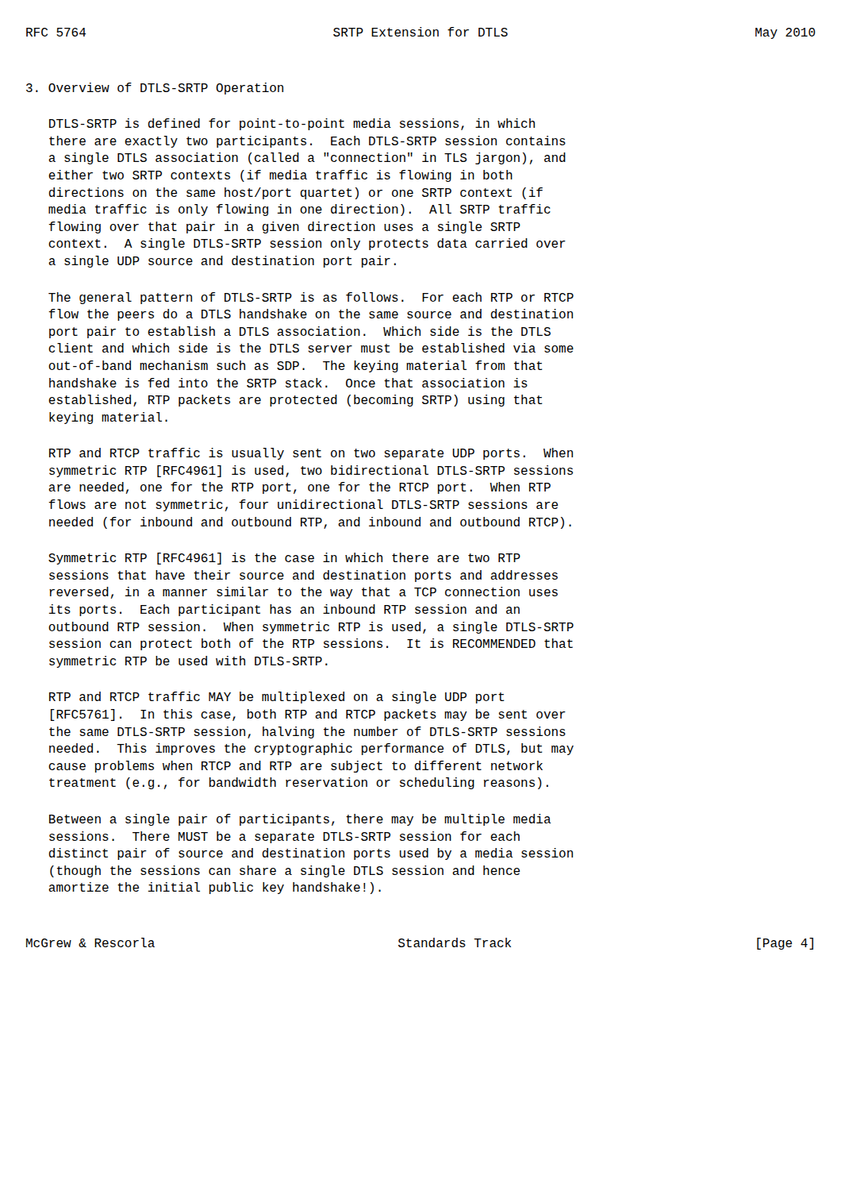RFC 5764 SRTP Extension for DTLS May 2010
3. Overview of DTLS-SRTP Operation
DTLS-SRTP is defined for point-to-point media sessions, in which there are exactly two participants. Each DTLS-SRTP session contains a single DTLS association (called a "connection" in TLS jargon), and either two SRTP contexts (if media traffic is flowing in both directions on the same host/port quartet) or one SRTP context (if media traffic is only flowing in one direction). All SRTP traffic flowing over that pair in a given direction uses a single SRTP context. A single DTLS-SRTP session only protects data carried over a single UDP source and destination port pair.
The general pattern of DTLS-SRTP is as follows. For each RTP or RTCP flow the peers do a DTLS handshake on the same source and destination port pair to establish a DTLS association. Which side is the DTLS client and which side is the DTLS server must be established via some out-of-band mechanism such as SDP. The keying material from that handshake is fed into the SRTP stack. Once that association is established, RTP packets are protected (becoming SRTP) using that keying material.
RTP and RTCP traffic is usually sent on two separate UDP ports. When symmetric RTP [RFC4961] is used, two bidirectional DTLS-SRTP sessions are needed, one for the RTP port, one for the RTCP port. When RTP flows are not symmetric, four unidirectional DTLS-SRTP sessions are needed (for inbound and outbound RTP, and inbound and outbound RTCP).
Symmetric RTP [RFC4961] is the case in which there are two RTP sessions that have their source and destination ports and addresses reversed, in a manner similar to the way that a TCP connection uses its ports. Each participant has an inbound RTP session and an outbound RTP session. When symmetric RTP is used, a single DTLS-SRTP session can protect both of the RTP sessions. It is RECOMMENDED that symmetric RTP be used with DTLS-SRTP.
RTP and RTCP traffic MAY be multiplexed on a single UDP port [RFC5761]. In this case, both RTP and RTCP packets may be sent over the same DTLS-SRTP session, halving the number of DTLS-SRTP sessions needed. This improves the cryptographic performance of DTLS, but may cause problems when RTCP and RTP are subject to different network treatment (e.g., for bandwidth reservation or scheduling reasons).
Between a single pair of participants, there may be multiple media sessions. There MUST be a separate DTLS-SRTP session for each distinct pair of source and destination ports used by a media session (though the sessions can share a single DTLS session and hence amortize the initial public key handshake!).
McGrew & Rescorla Standards Track [Page 4]